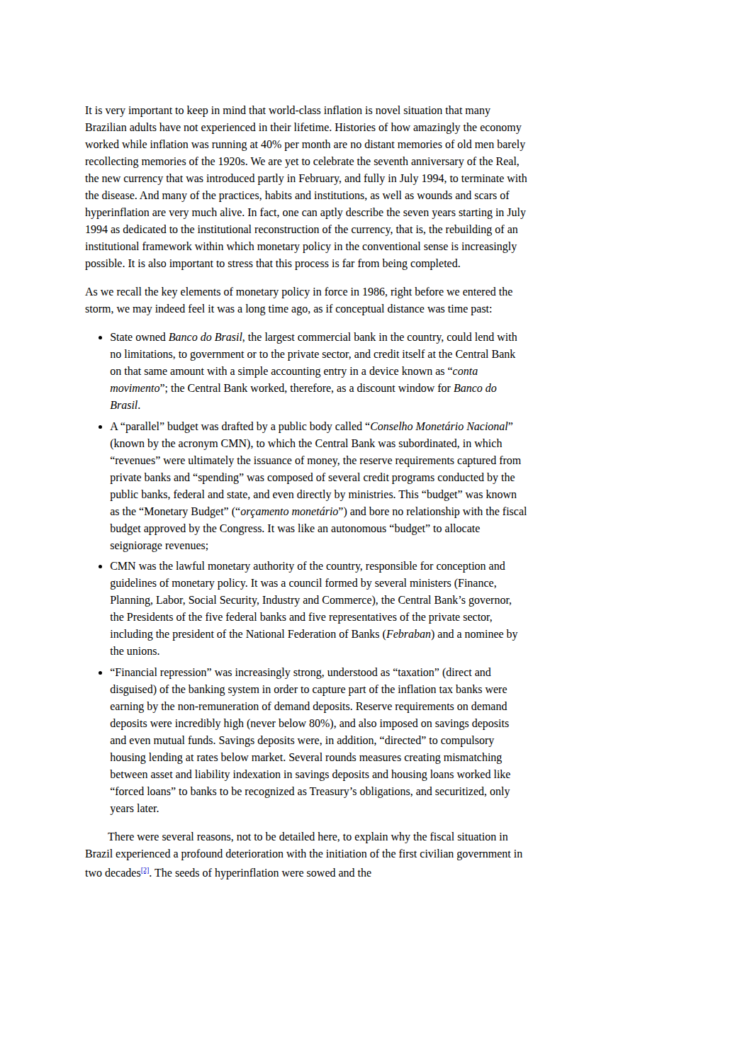It is very important to keep in mind that world-class inflation is novel situation that many Brazilian adults have not experienced in their lifetime. Histories of how amazingly the economy worked while inflation was running at 40% per month are no distant memories of old men barely recollecting memories of the 1920s. We are yet to celebrate the seventh anniversary of the Real, the new currency that was introduced partly in February, and fully in July 1994, to terminate with the disease. And many of the practices, habits and institutions, as well as wounds and scars of hyperinflation are very much alive. In fact, one can aptly describe the seven years starting in July 1994 as dedicated to the institutional reconstruction of the currency, that is, the rebuilding of an institutional framework within which monetary policy in the conventional sense is increasingly possible. It is also important to stress that this process is far from being completed.
As we recall the key elements of monetary policy in force in 1986, right before we entered the storm, we may indeed feel it was a long time ago, as if conceptual distance was time past:
State owned Banco do Brasil, the largest commercial bank in the country, could lend with no limitations, to government or to the private sector, and credit itself at the Central Bank on that same amount with a simple accounting entry in a device known as “conta movimento”; the Central Bank worked, therefore, as a discount window for Banco do Brasil.
A “parallel” budget was drafted by a public body called “Conselho Monetário Nacional” (known by the acronym CMN), to which the Central Bank was subordinated, in which “revenues” were ultimately the issuance of money, the reserve requirements captured from private banks and “spending” was composed of several credit programs conducted by the public banks, federal and state, and even directly by ministries. This “budget” was known as the “Monetary Budget” (“orçamento monetário”) and bore no relationship with the fiscal budget approved by the Congress. It was like an autonomous “budget” to allocate seigniorage revenues;
CMN was the lawful monetary authority of the country, responsible for conception and guidelines of monetary policy. It was a council formed by several ministers (Finance, Planning, Labor, Social Security, Industry and Commerce), the Central Bank’s governor, the Presidents of the five federal banks and five representatives of the private sector, including the president of the National Federation of Banks (Febraban) and a nominee by the unions.
“Financial repression” was increasingly strong, understood as “taxation” (direct and disguised) of the banking system in order to capture part of the inflation tax banks were earning by the non-remuneration of demand deposits. Reserve requirements on demand deposits were incredibly high (never below 80%), and also imposed on savings deposits and even mutual funds. Savings deposits were, in addition, “directed” to compulsory housing lending at rates below market. Several rounds measures creating mismatching between asset and liability indexation in savings deposits and housing loans worked like “forced loans” to banks to be recognized as Treasury’s obligations, and securitized, only years later.
There were several reasons, not to be detailed here, to explain why the fiscal situation in Brazil experienced a profound deterioration with the initiation of the first civilian government in two decades[2]. The seeds of hyperinflation were sowed and the